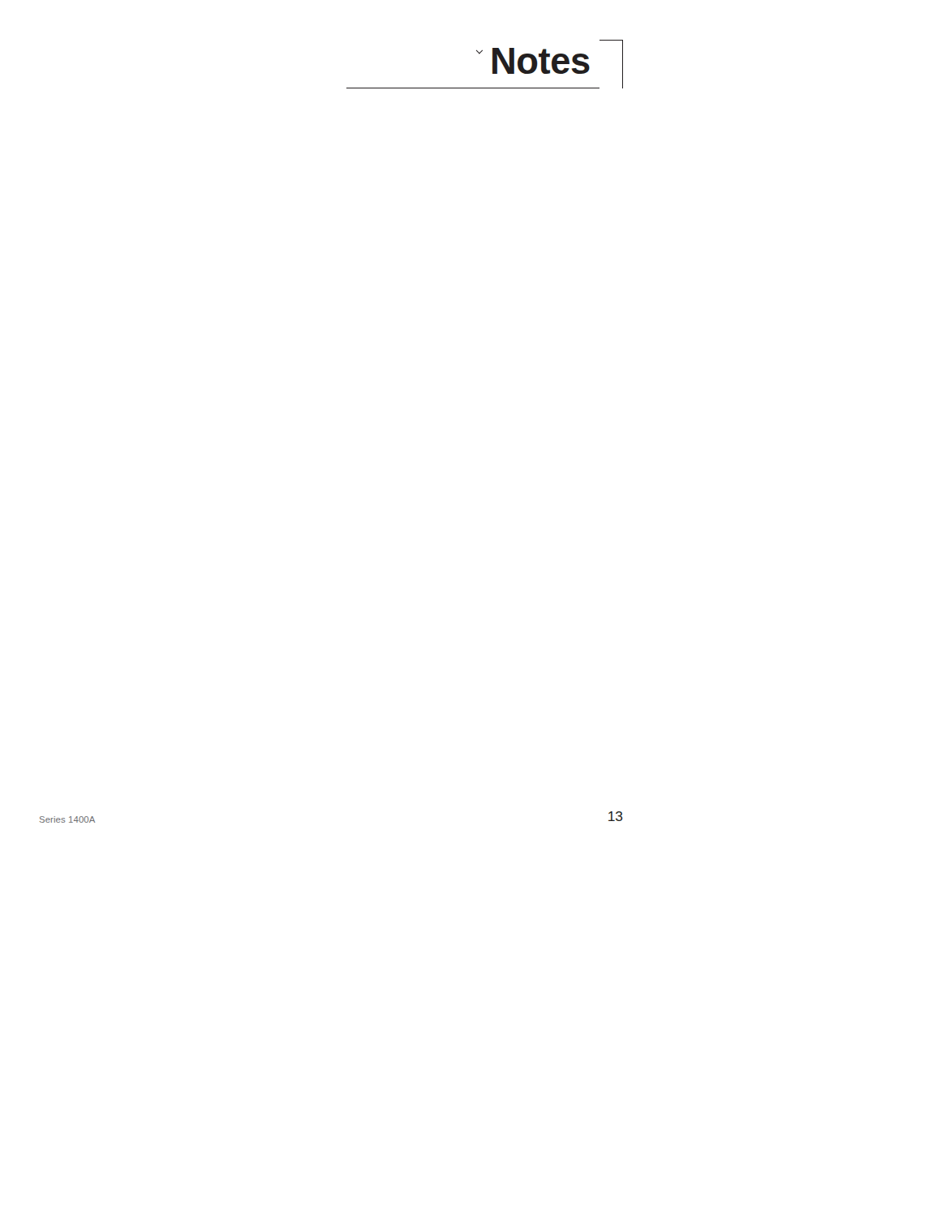Notes
Series 1400A 13